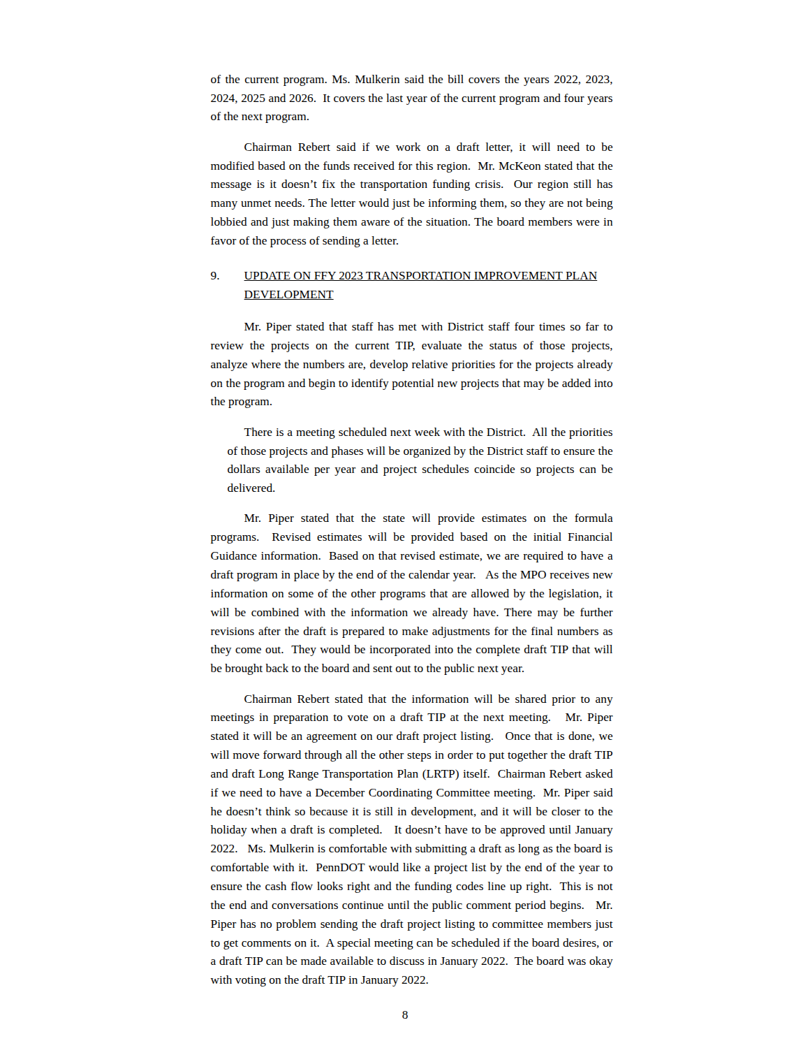of the current program. Ms. Mulkerin said the bill covers the years 2022, 2023, 2024, 2025 and 2026. It covers the last year of the current program and four years of the next program.
Chairman Rebert said if we work on a draft letter, it will need to be modified based on the funds received for this region. Mr. McKeon stated that the message is it doesn’t fix the transportation funding crisis. Our region still has many unmet needs. The letter would just be informing them, so they are not being lobbied and just making them aware of the situation. The board members were in favor of the process of sending a letter.
9.
UPDATE ON FFY 2023 TRANSPORTATION IMPROVEMENT PLAN DEVELOPMENT
Mr. Piper stated that staff has met with District staff four times so far to review the projects on the current TIP, evaluate the status of those projects, analyze where the numbers are, develop relative priorities for the projects already on the program and begin to identify potential new projects that may be added into the program.
There is a meeting scheduled next week with the District. All the priorities of those projects and phases will be organized by the District staff to ensure the dollars available per year and project schedules coincide so projects can be delivered.
Mr. Piper stated that the state will provide estimates on the formula programs. Revised estimates will be provided based on the initial Financial Guidance information. Based on that revised estimate, we are required to have a draft program in place by the end of the calendar year. As the MPO receives new information on some of the other programs that are allowed by the legislation, it will be combined with the information we already have. There may be further revisions after the draft is prepared to make adjustments for the final numbers as they come out. They would be incorporated into the complete draft TIP that will be brought back to the board and sent out to the public next year.
Chairman Rebert stated that the information will be shared prior to any meetings in preparation to vote on a draft TIP at the next meeting. Mr. Piper stated it will be an agreement on our draft project listing. Once that is done, we will move forward through all the other steps in order to put together the draft TIP and draft Long Range Transportation Plan (LRTP) itself. Chairman Rebert asked if we need to have a December Coordinating Committee meeting. Mr. Piper said he doesn’t think so because it is still in development, and it will be closer to the holiday when a draft is completed. It doesn’t have to be approved until January 2022. Ms. Mulkerin is comfortable with submitting a draft as long as the board is comfortable with it. PennDOT would like a project list by the end of the year to ensure the cash flow looks right and the funding codes line up right. This is not the end and conversations continue until the public comment period begins. Mr. Piper has no problem sending the draft project listing to committee members just to get comments on it. A special meeting can be scheduled if the board desires, or a draft TIP can be made available to discuss in January 2022. The board was okay with voting on the draft TIP in January 2022.
8